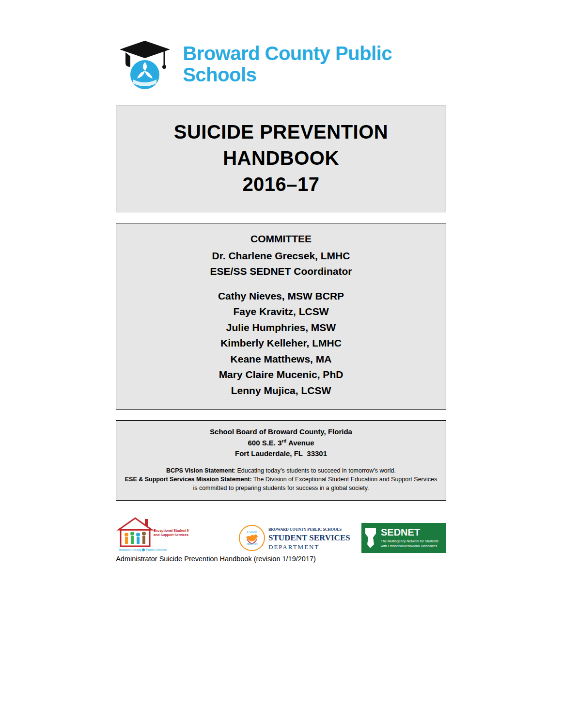Broward County Public Schools
SUICIDE PREVENTION
HANDBOOK
2016–17
COMMITTEE
Dr. Charlene Grecsek, LMHC
ESE/SS SEDNET Coordinator
Cathy Nieves, MSW BCRP
Faye Kravitz, LCSW
Julie Humphries, MSW
Kimberly Kelleher, LMHC
Keane Matthews, MA
Mary Claire Mucenic, PhD
Lenny Mujica, LCSW
School Board of Broward County, Florida
600 S.E. 3rd Avenue
Fort Lauderdale, FL 33301
BCPS Vision Statement: Educating today’s students to succeed in tomorrow’s world.
ESE & Support Services Mission Statement: The Division of Exceptional Student Education and Support Services is committed to preparing students for success in a global society.
Exceptional Student Education and Support Services Broward County Public Schools
STUDENT SERVICES BROWARD COUNTY PUBLIC SCHOOLS STUDENT SERVICES DEPARTMENT
SEDNET The Multiagency Network for Students with Emotional/Behavioral Disabilities
Administrator Suicide Prevention Handbook (revision 1/19/2017)